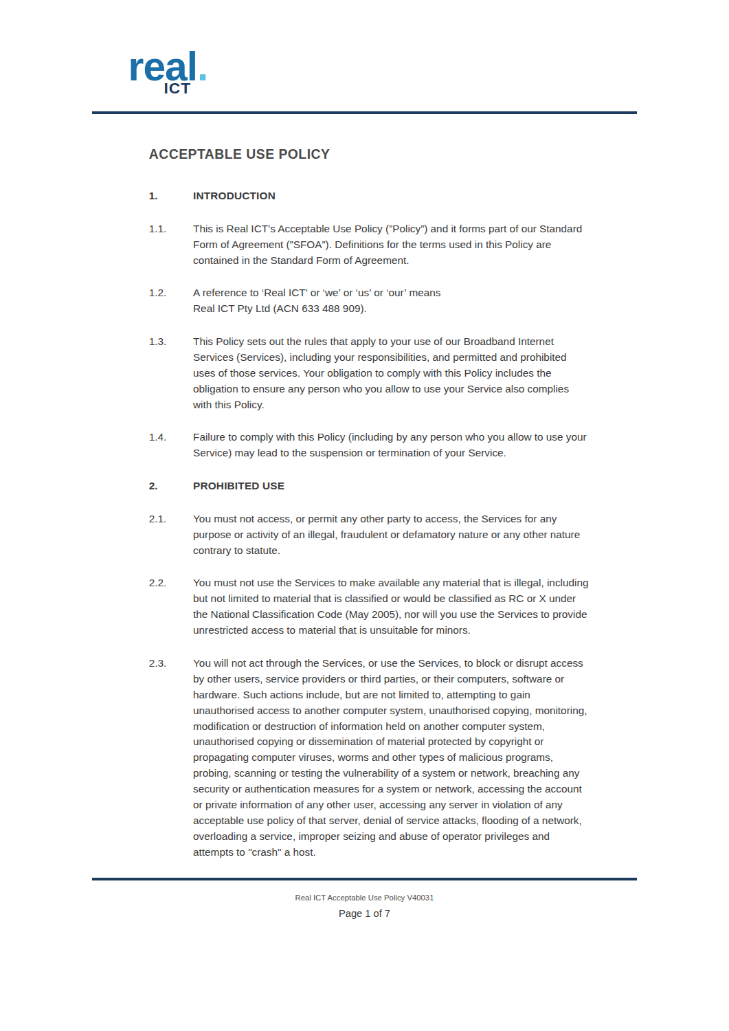real. ICT
ACCEPTABLE USE POLICY
1.
INTRODUCTION
1.1.
This is Real ICT’s Acceptable Use Policy (”Policy”) and it forms part of our Standard Form of Agreement (”SFOA”). Definitions for the terms used in this Policy are contained in the Standard Form of Agreement.
1.2.
A reference to ‘Real ICT’ or ‘we’ or ‘us’ or ‘our’ means
Real ICT Pty Ltd (ACN 633 488 909).
1.3.
This Policy sets out the rules that apply to your use of our Broadband Internet Services (Services), including your responsibilities, and permitted and prohibited uses of those services. Your obligation to comply with this Policy includes the obligation to ensure any person who you allow to use your Service also complies with this Policy.
1.4.
Failure to comply with this Policy (including by any person who you allow to use your Service) may lead to the suspension or termination of your Service.
2.
PROHIBITED USE
2.1.
You must not access, or permit any other party to access, the Services for any purpose or activity of an illegal, fraudulent or defamatory nature or any other nature contrary to statute.
2.2.
You must not use the Services to make available any material that is illegal, including but not limited to material that is classified or would be classified as RC or X under the National Classification Code (May 2005), nor will you use the Services to provide unrestricted access to material that is unsuitable for minors.
2.3.
You will not act through the Services, or use the Services, to block or disrupt access by other users, service providers or third parties, or their computers, software or hardware. Such actions include, but are not limited to, attempting to gain unauthorised access to another computer system, unauthorised copying, monitoring, modification or destruction of information held on another computer system, unauthorised copying or dissemination of material protected by copyright or propagating computer viruses, worms and other types of malicious programs, probing, scanning or testing the vulnerability of a system or network, breaching any security or authentication measures for a system or network, accessing the account or private information of any other user, accessing any server in violation of any acceptable use policy of that server, denial of service attacks, flooding of a network, overloading a service, improper seizing and abuse of operator privileges and attempts to "crash" a host.
Real ICT Acceptable Use Policy V40031
Page 1 of 7